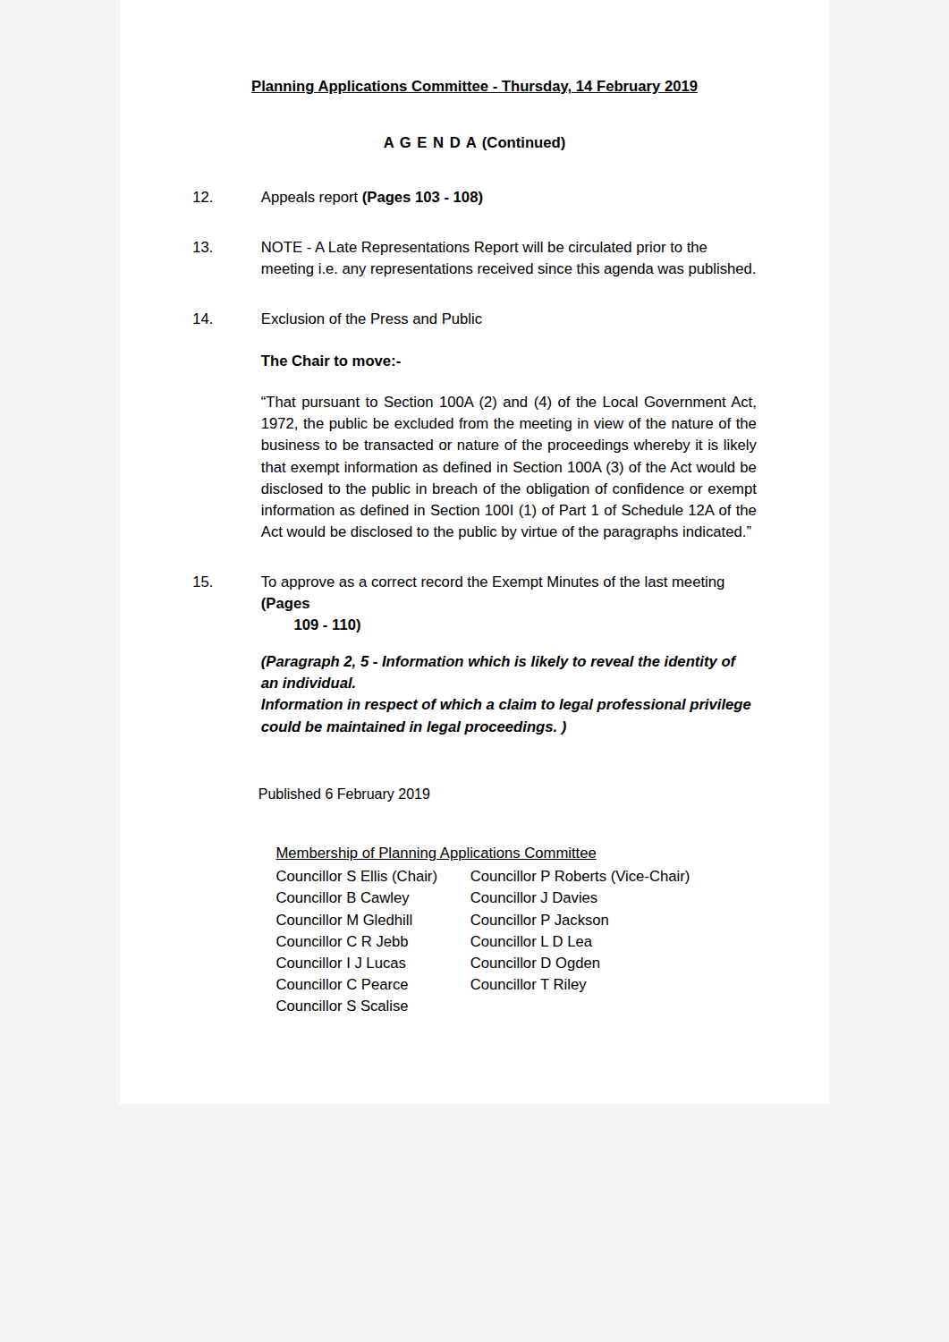Planning Applications Committee - Thursday, 14 February 2019
A G E N D A (Continued)
12.
Appeals report (Pages 103 - 108)
13.
NOTE - A Late Representations Report will be circulated prior to the meeting i.e. any representations received since this agenda was published.
14.
Exclusion of the Press and Public
The Chair to move:-
“That pursuant to Section 100A (2) and (4) of the Local Government Act, 1972, the public be excluded from the meeting in view of the nature of the business to be transacted or nature of the proceedings whereby it is likely that exempt information as defined in Section 100A (3) of the Act would be disclosed to the public in breach of the obligation of confidence or exempt information as defined in Section 100I (1) of Part 1 of Schedule 12A of the Act would be disclosed to the public by virtue of the paragraphs indicated.”
15.
To approve as a correct record the Exempt Minutes of the last meeting (Pages 109 - 110)
(Paragraph 2, 5 - Information which is likely to reveal the identity of an individual.
Information in respect of which a claim to legal professional privilege could be maintained in legal proceedings. )
Published 6 February 2019
Membership of Planning Applications Committee
| Councillor S Ellis (Chair) | Councillor P Roberts (Vice-Chair) |
| Councillor B Cawley | Councillor J Davies |
| Councillor M Gledhill | Councillor P Jackson |
| Councillor C R Jebb | Councillor L D Lea |
| Councillor I J Lucas | Councillor D Ogden |
| Councillor C Pearce | Councillor T Riley |
| Councillor S Scalise | |